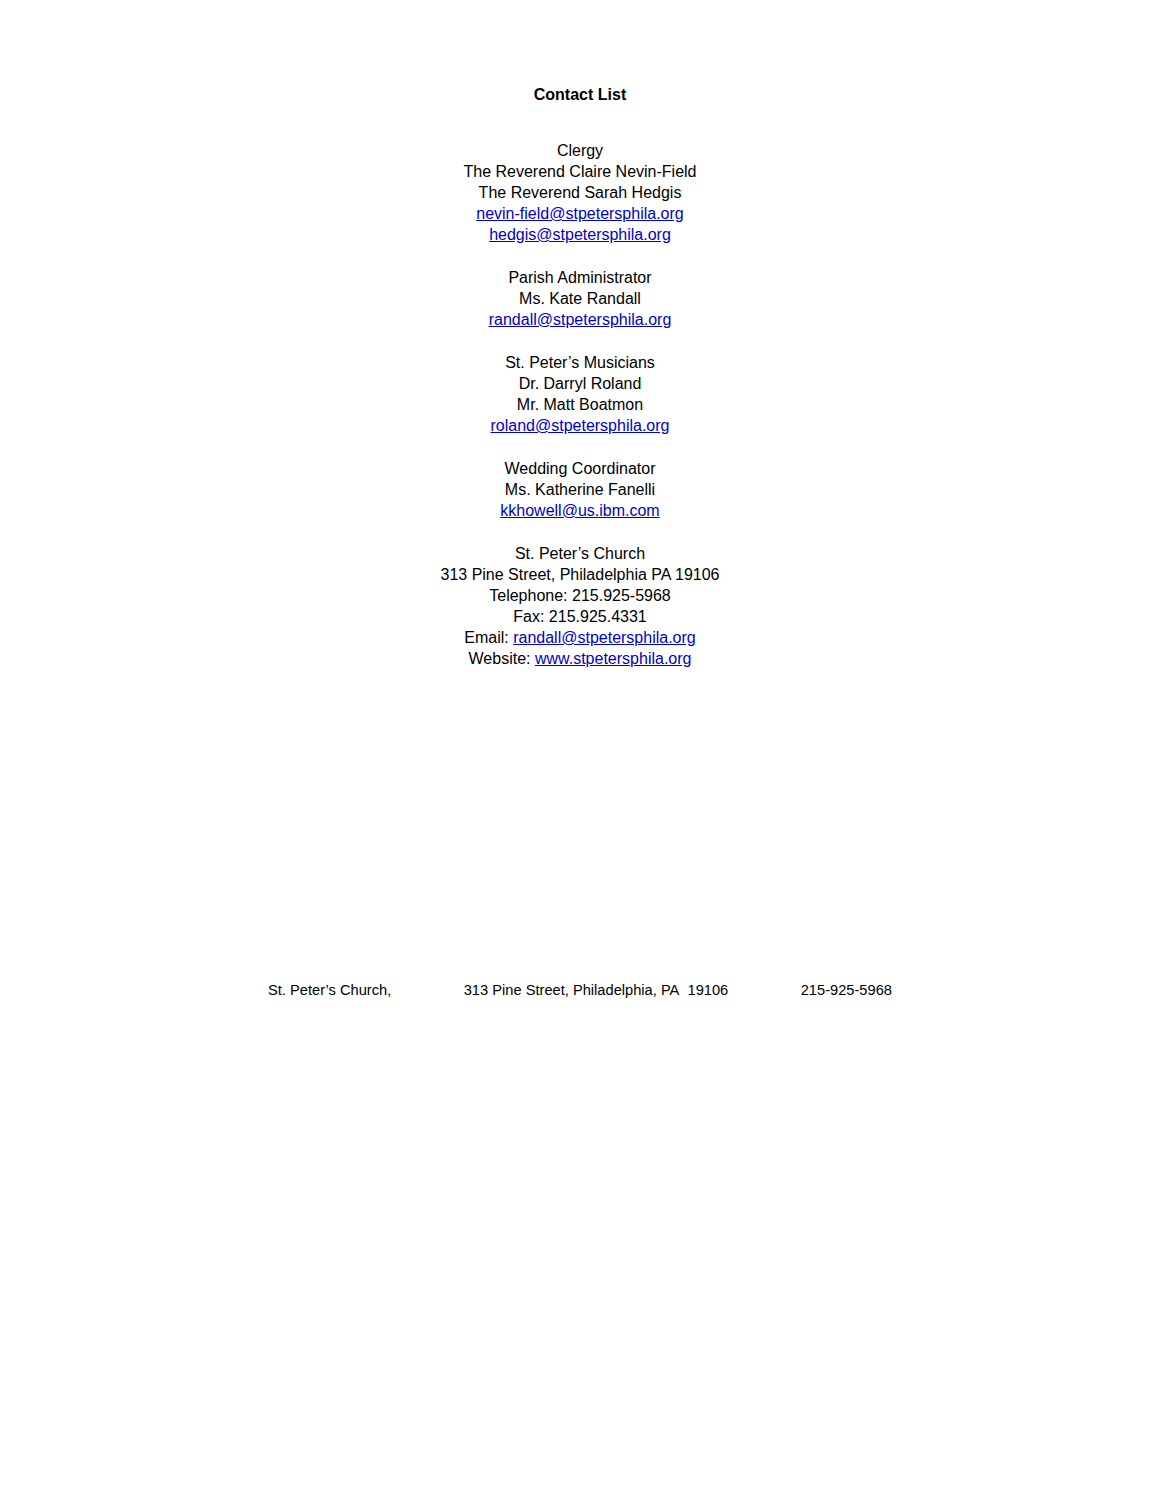Contact List
Clergy
The Reverend Claire Nevin-Field
The Reverend Sarah Hedgis
nevin-field@stpetersphila.org
hedgis@stpetersphila.org
Parish Administrator
Ms. Kate Randall
randall@stpetersphila.org
St. Peter’s Musicians
Dr. Darryl Roland
Mr. Matt Boatmon
roland@stpetersphila.org
Wedding Coordinator
Ms. Katherine Fanelli
kkhowell@us.ibm.com
St. Peter’s Church
313 Pine Street, Philadelphia PA 19106
Telephone: 215.925-5968
Fax: 215.925.4331
Email: randall@stpetersphila.org
Website: www.stpetersphila.org
St. Peter’s Church,
313 Pine Street, Philadelphia, PA 19106
215-925-5968